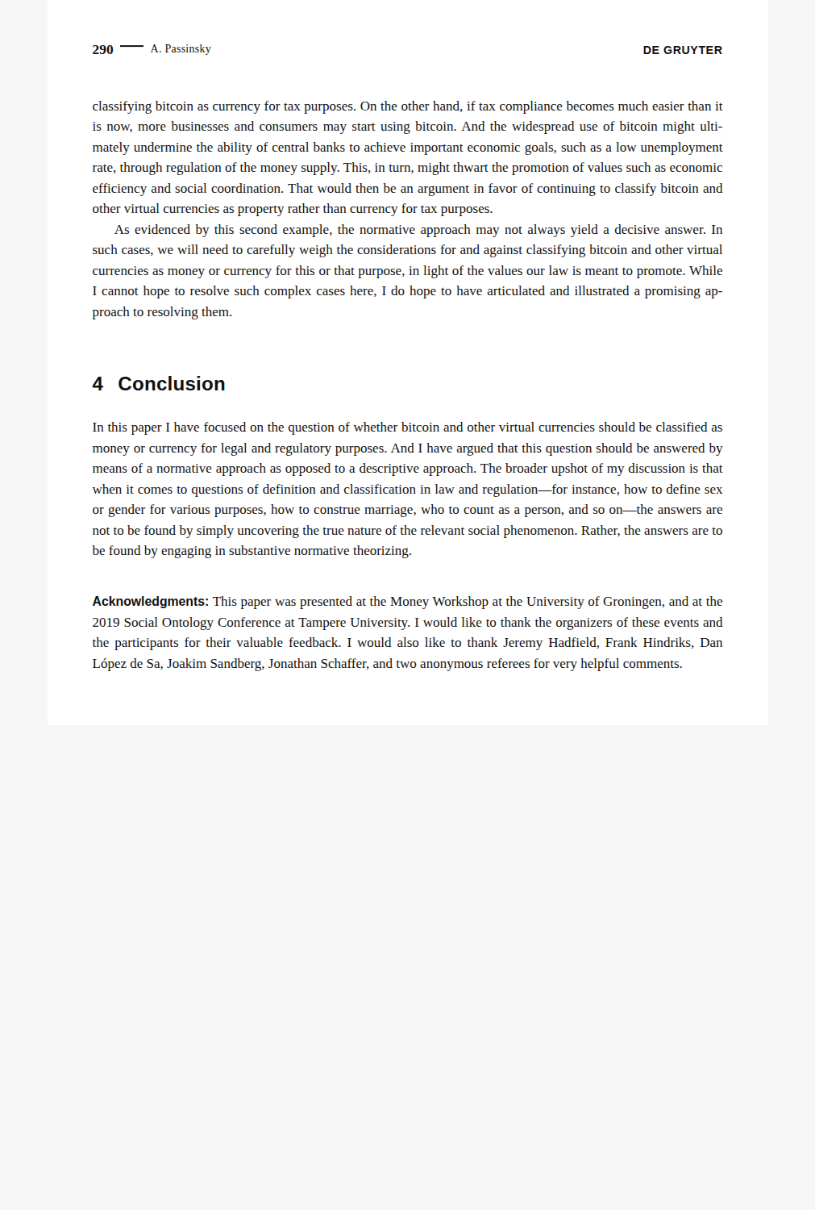290 A. Passinsky DE GRUYTER
classifying bitcoin as currency for tax purposes. On the other hand, if tax compliance becomes much easier than it is now, more businesses and consumers may start using bitcoin. And the widespread use of bitcoin might ultimately undermine the ability of central banks to achieve important economic goals, such as a low unemployment rate, through regulation of the money supply. This, in turn, might thwart the promotion of values such as economic efficiency and social coordination. That would then be an argument in favor of continuing to classify bitcoin and other virtual currencies as property rather than currency for tax purposes.
As evidenced by this second example, the normative approach may not always yield a decisive answer. In such cases, we will need to carefully weigh the considerations for and against classifying bitcoin and other virtual currencies as money or currency for this or that purpose, in light of the values our law is meant to promote. While I cannot hope to resolve such complex cases here, I do hope to have articulated and illustrated a promising approach to resolving them.
4 Conclusion
In this paper I have focused on the question of whether bitcoin and other virtual currencies should be classified as money or currency for legal and regulatory purposes. And I have argued that this question should be answered by means of a normative approach as opposed to a descriptive approach. The broader upshot of my discussion is that when it comes to questions of definition and classification in law and regulation—for instance, how to define sex or gender for various purposes, how to construe marriage, who to count as a person, and so on—the answers are not to be found by simply uncovering the true nature of the relevant social phenomenon. Rather, the answers are to be found by engaging in substantive normative theorizing.
Acknowledgments: This paper was presented at the Money Workshop at the University of Groningen, and at the 2019 Social Ontology Conference at Tampere University. I would like to thank the organizers of these events and the participants for their valuable feedback. I would also like to thank Jeremy Hadfield, Frank Hindriks, Dan López de Sa, Joakim Sandberg, Jonathan Schaffer, and two anonymous referees for very helpful comments.